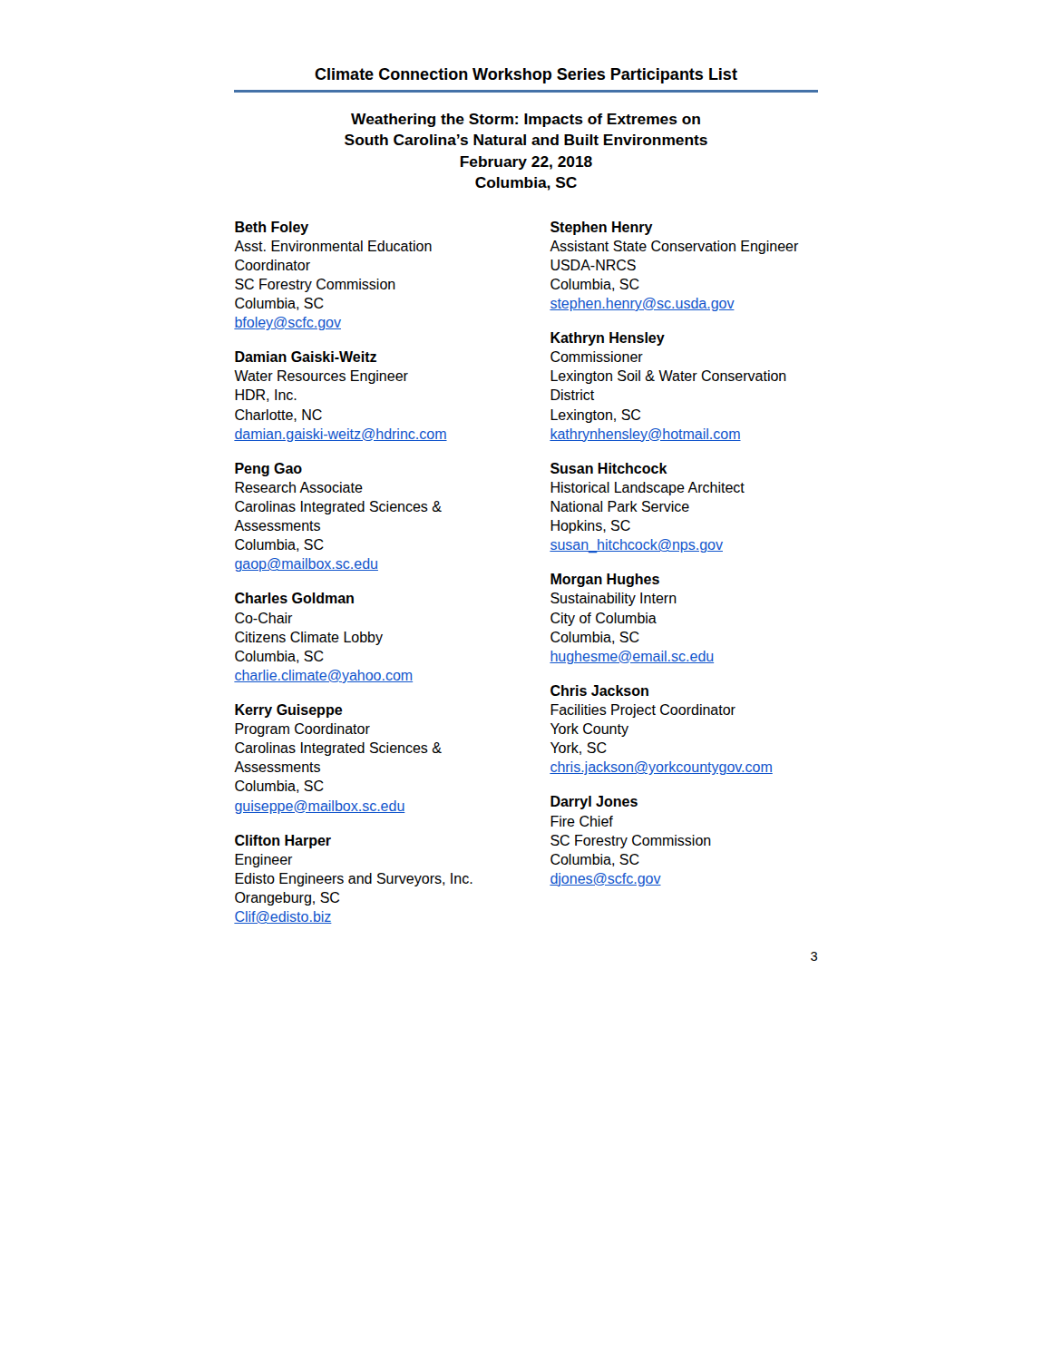Climate Connection Workshop Series Participants List
Weathering the Storm: Impacts of Extremes on
South Carolina’s Natural and Built Environments
February 22, 2018
Columbia, SC
Beth Foley
Asst. Environmental Education Coordinator
SC Forestry Commission
Columbia, SC
bfoley@scfc.gov
Damian Gaiski-Weitz
Water Resources Engineer
HDR, Inc.
Charlotte, NC
damian.gaiski-weitz@hdrinc.com
Peng Gao
Research Associate
Carolinas Integrated Sciences &
Assessments
Columbia, SC
gaop@mailbox.sc.edu
Charles Goldman
Co-Chair
Citizens Climate Lobby
Columbia, SC
charlie.climate@yahoo.com
Kerry Guiseppe
Program Coordinator
Carolinas Integrated Sciences &
Assessments
Columbia, SC
guiseppe@mailbox.sc.edu
Clifton Harper
Engineer
Edisto Engineers and Surveyors, Inc.
Orangeburg, SC
Clif@edisto.biz
Stephen Henry
Assistant State Conservation Engineer
USDA-NRCS
Columbia, SC
stephen.henry@sc.usda.gov
Kathryn Hensley
Commissioner
Lexington Soil & Water Conservation District
Lexington, SC
kathrynhensley@hotmail.com
Susan Hitchcock
Historical Landscape Architect
National Park Service
Hopkins, SC
susan_hitchcock@nps.gov
Morgan Hughes
Sustainability Intern
City of Columbia
Columbia, SC
hughesme@email.sc.edu
Chris Jackson
Facilities Project Coordinator
York County
York, SC
chris.jackson@yorkcountygov.com
Darryl Jones
Fire Chief
SC Forestry Commission
Columbia, SC
djones@scfc.gov
3